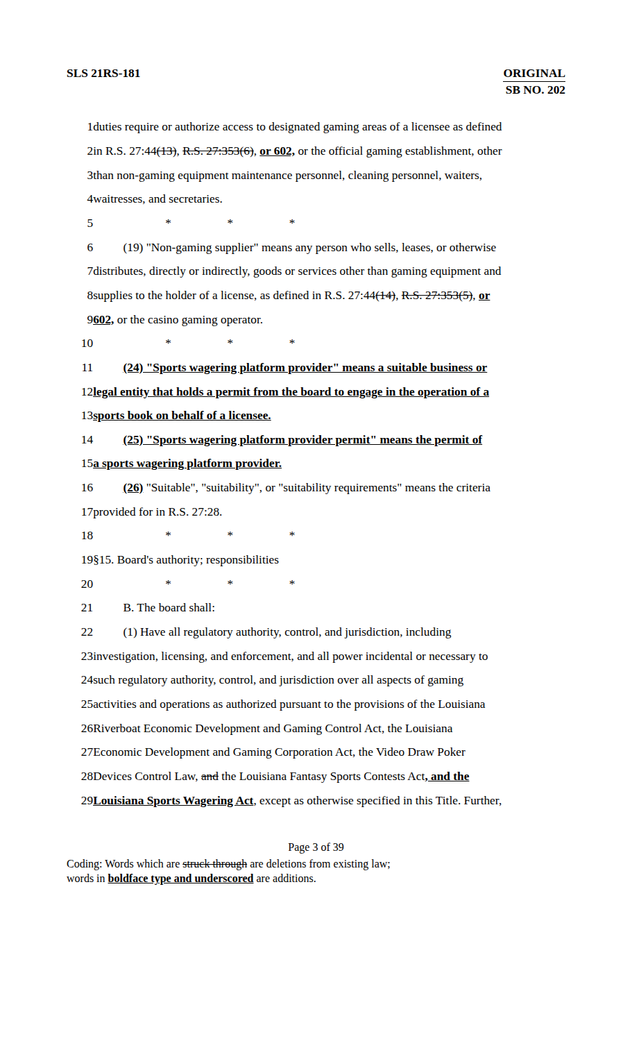SLS 21RS-181
ORIGINAL SB NO. 202
| 1 | duties require or authorize access to designated gaming areas of a licensee as defined |
| 2 | in R.S. 27:44 (13) , R.S. 27:353(6) , or 602, or the official gaming establishment, other |
| 3 | than non-gaming equipment maintenance personnel, cleaning personnel, waiters, |
| 4 | waitresses, and secretaries. |
| 5 | * * * |
| 6 | (19) "Non-gaming supplier" means any person who sells, leases, or otherwise |
| 7 | distributes, directly or indirectly, goods or services other than gaming equipment and |
| 8 | supplies to the holder of a license, as defined in R.S. 27:44 (14) , R.S. 27:353(5) , or |
| 9 | 602, or the casino gaming operator. |
| 10 | * * * |
| 11 | (24) "Sports wagering platform provider" means a suitable business or |
| 12 | legal entity that holds a permit from the board to engage in the operation of a |
| 13 | sports book on behalf of a licensee. |
| 14 | (25) "Sports wagering platform provider permit" means the permit of |
| 15 | a sports wagering platform provider. |
| 16 | (26) "Suitable", "suitability", or "suitability requirements" means the criteria |
| 17 | provided for in R.S. 27:28. |
| 18 | * * * |
| 19 | §15. Board's authority; responsibilities |
| 20 | * * * |
| 21 | B. The board shall: |
| 22 | (1) Have all regulatory authority, control, and jurisdiction, including |
| 23 | investigation, licensing, and enforcement, and all power incidental or necessary to |
| 24 | such regulatory authority, control, and jurisdiction over all aspects of gaming |
| 25 | activities and operations as authorized pursuant to the provisions of the Louisiana |
| 26 | Riverboat Economic Development and Gaming Control Act, the Louisiana |
| 27 | Economic Development and Gaming Corporation Act, the Video Draw Poker |
| 28 | Devices Control Law, and the Louisiana Fantasy Sports Contests Act , and the |
| 29 | Louisiana Sports Wagering Act , except as otherwise specified in this Title. Further, |
Page 3 of 39
Coding: Words which are struck through are deletions from existing law;
words in boldface type and underscored are additions.